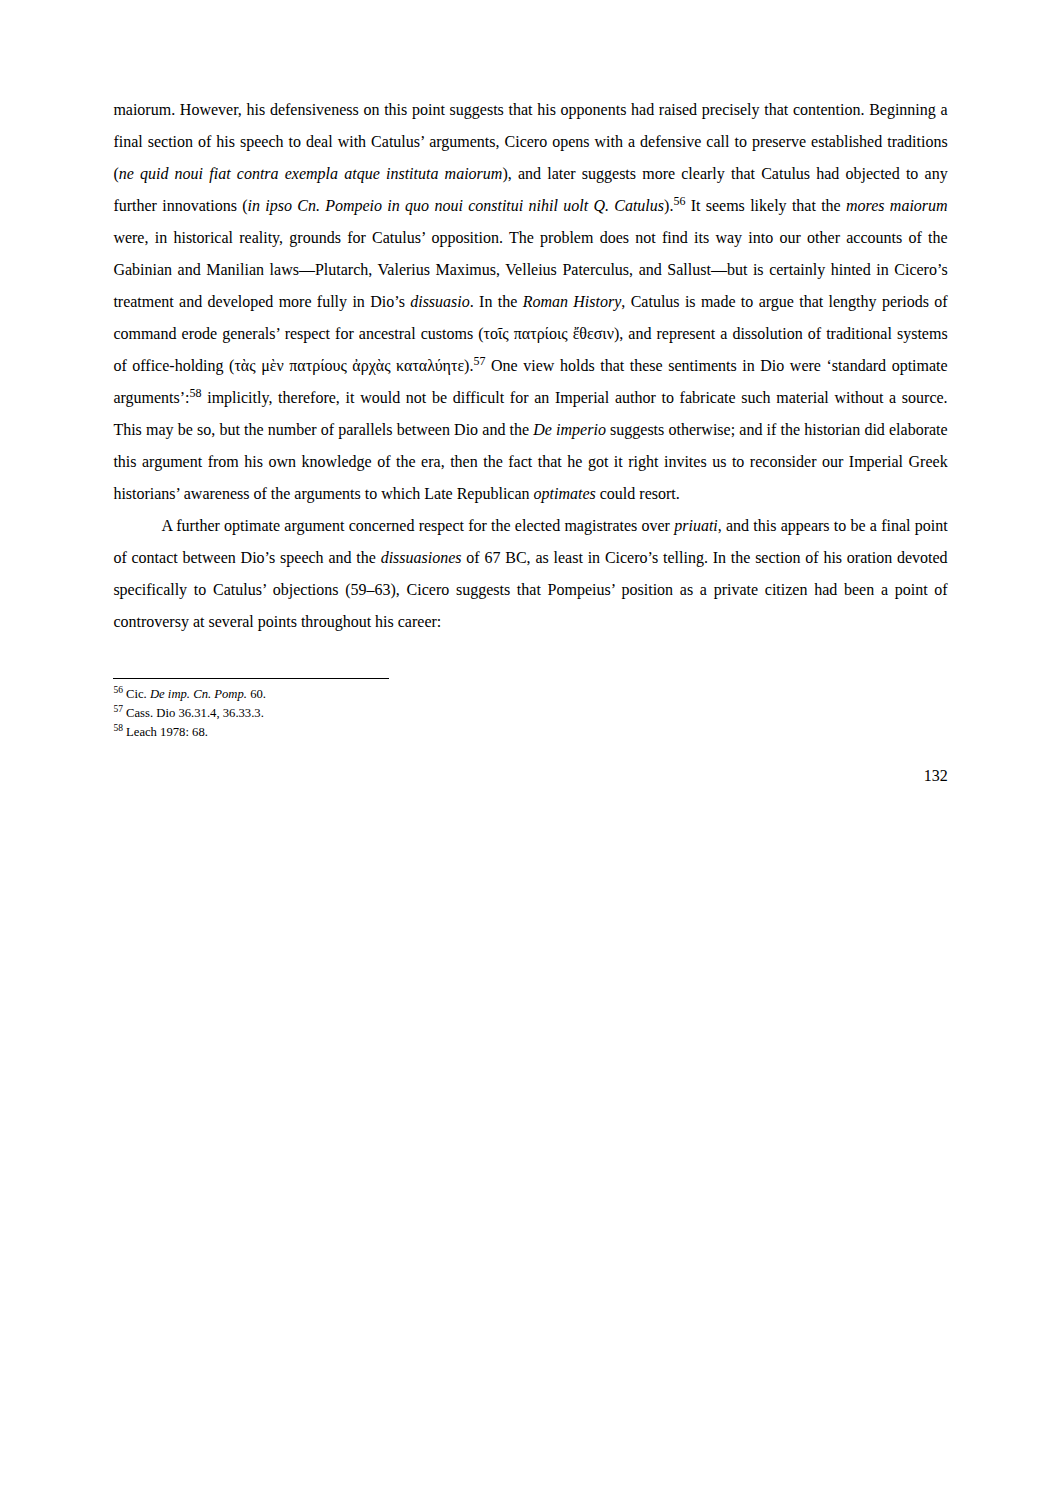maiorum. However, his defensiveness on this point suggests that his opponents had raised precisely that contention. Beginning a final section of his speech to deal with Catulus’ arguments, Cicero opens with a defensive call to preserve established traditions (ne quid noui fiat contra exempla atque instituta maiorum), and later suggests more clearly that Catulus had objected to any further innovations (in ipso Cn. Pompeio in quo noui constitui nihil uolt Q. Catulus).56 It seems likely that the mores maiorum were, in historical reality, grounds for Catulus’ opposition. The problem does not find its way into our other accounts of the Gabinian and Manilian laws—Plutarch, Valerius Maximus, Velleius Paterculus, and Sallust—but is certainly hinted in Cicero’s treatment and developed more fully in Dio’s dissuasio. In the Roman History, Catulus is made to argue that lengthy periods of command erode generals’ respect for ancestral customs (τοῖς πατρίοις ἔθεσιν), and represent a dissolution of traditional systems of office-holding (τὰς μὲν πατρίους ἀρχὰς καταλύητε).57 One view holds that these sentiments in Dio were ‘standard optimate arguments’:58 implicitly, therefore, it would not be difficult for an Imperial author to fabricate such material without a source. This may be so, but the number of parallels between Dio and the De imperio suggests otherwise; and if the historian did elaborate this argument from his own knowledge of the era, then the fact that he got it right invites us to reconsider our Imperial Greek historians’ awareness of the arguments to which Late Republican optimates could resort.
A further optimate argument concerned respect for the elected magistrates over priuati, and this appears to be a final point of contact between Dio’s speech and the dissuasiones of 67 BC, as least in Cicero’s telling. In the section of his oration devoted specifically to Catulus’ objections (59–63), Cicero suggests that Pompeius’ position as a private citizen had been a point of controversy at several points throughout his career:
56 Cic. De imp. Cn. Pomp. 60.
57 Cass. Dio 36.31.4, 36.33.3.
58 Leach 1978: 68.
132